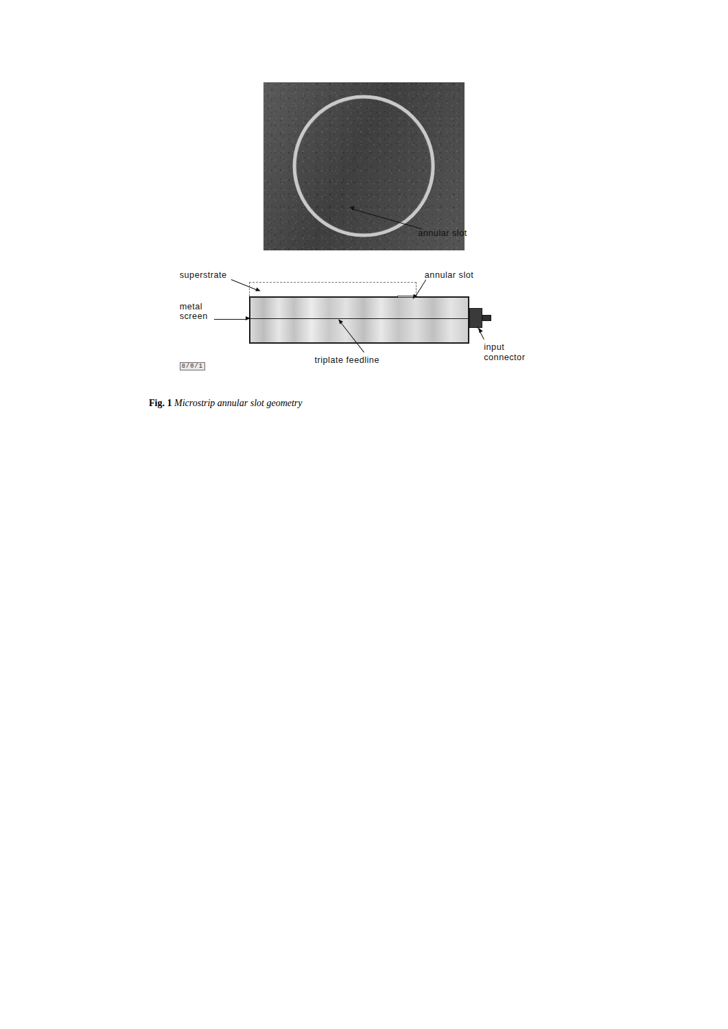superstrate annular slot metal
screen input
connector triplate feedline 8/0/1
annular slot
Fig. 1 Microstrip annular slot geometry